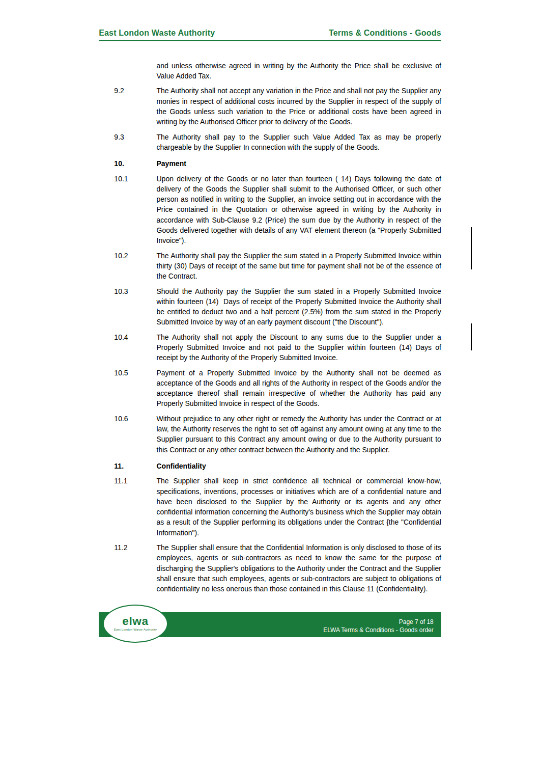East London Waste Authority
Terms & Conditions - Goods
and unless otherwise agreed in writing by the Authority the Price shall be exclusive of Value Added Tax.
9.2
The Authority shall not accept any variation in the Price and shall not pay the Supplier any monies in respect of additional costs incurred by the Supplier in respect of the supply of the Goods unless such variation to the Price or additional costs have been agreed in writing by the Authorised Officer prior to delivery of the Goods.
9.3
The Authority shall pay to the Supplier such Value Added Tax as may be properly chargeable by the Supplier In connection with the supply of the Goods.
10.
Payment
10.1
Upon delivery of the Goods or no later than fourteen ( 14) Days following the date of delivery of the Goods the Supplier shall submit to the Authorised Officer, or such other person as notified in writing to the Supplier, an invoice setting out in accordance with the Price contained in the Quotation or otherwise agreed in writing by the Authority in accordance with Sub-Clause 9.2 (Price) the sum due by the Authority in respect of the Goods delivered together with details of any VAT element thereon (a "Properly Submitted Invoice").
10.2
The Authority shall pay the Supplier the sum stated in a Properly Submitted Invoice within thirty (30) Days of receipt of the same but time for payment shall not be of the essence of the Contract.
10.3
Should the Authority pay the Supplier the sum stated in a Properly Submitted Invoice within fourteen (14) Days of receipt of the Properly Submitted Invoice the Authority shall be entitled to deduct two and a half percent (2.5%) from the sum stated in the Properly Submitted Invoice by way of an early payment discount ("the Discount").
10.4
The Authority shall not apply the Discount to any sums due to the Supplier under a Properly Submitted Invoice and not paid to the Supplier within fourteen (14) Days of receipt by the Authority of the Properly Submitted Invoice.
10.5
Payment of a Properly Submitted Invoice by the Authority shall not be deemed as acceptance of the Goods and all rights of the Authority in respect of the Goods and/or the acceptance thereof shall remain irrespective of whether the Authority has paid any Properly Submitted Invoice in respect of the Goods.
10.6
Without prejudice to any other right or remedy the Authority has under the Contract or at law, the Authority reserves the right to set off against any amount owing at any time to the Supplier pursuant to this Contract any amount owing or due to the Authority pursuant to this Contract or any other contract between the Authority and the Supplier.
11.
Confidentiality
11.1
The Supplier shall keep in strict confidence all technical or commercial know-how, specifications, inventions, processes or initiatives which are of a confidential nature and have been disclosed to the Supplier by the Authority or its agents and any other confidential information concerning the Authority's business which the Supplier may obtain as a result of the Supplier performing its obligations under the Contract {the "Confidential Information").
11.2
The Supplier shall ensure that the Confidential Information is only disclosed to those of its employees, agents or sub-contractors as need to know the same for the purpose of discharging the Supplier's obligations to the Authority under the Contract and the Supplier shall ensure that such employees, agents or sub-contractors are subject to obligations of confidentiality no less onerous than those contained in this Clause 11 (Confidentiality).
Page 7 of 18
ELWA Terms & Conditions - Goods order
elwa
East London Waste Authority